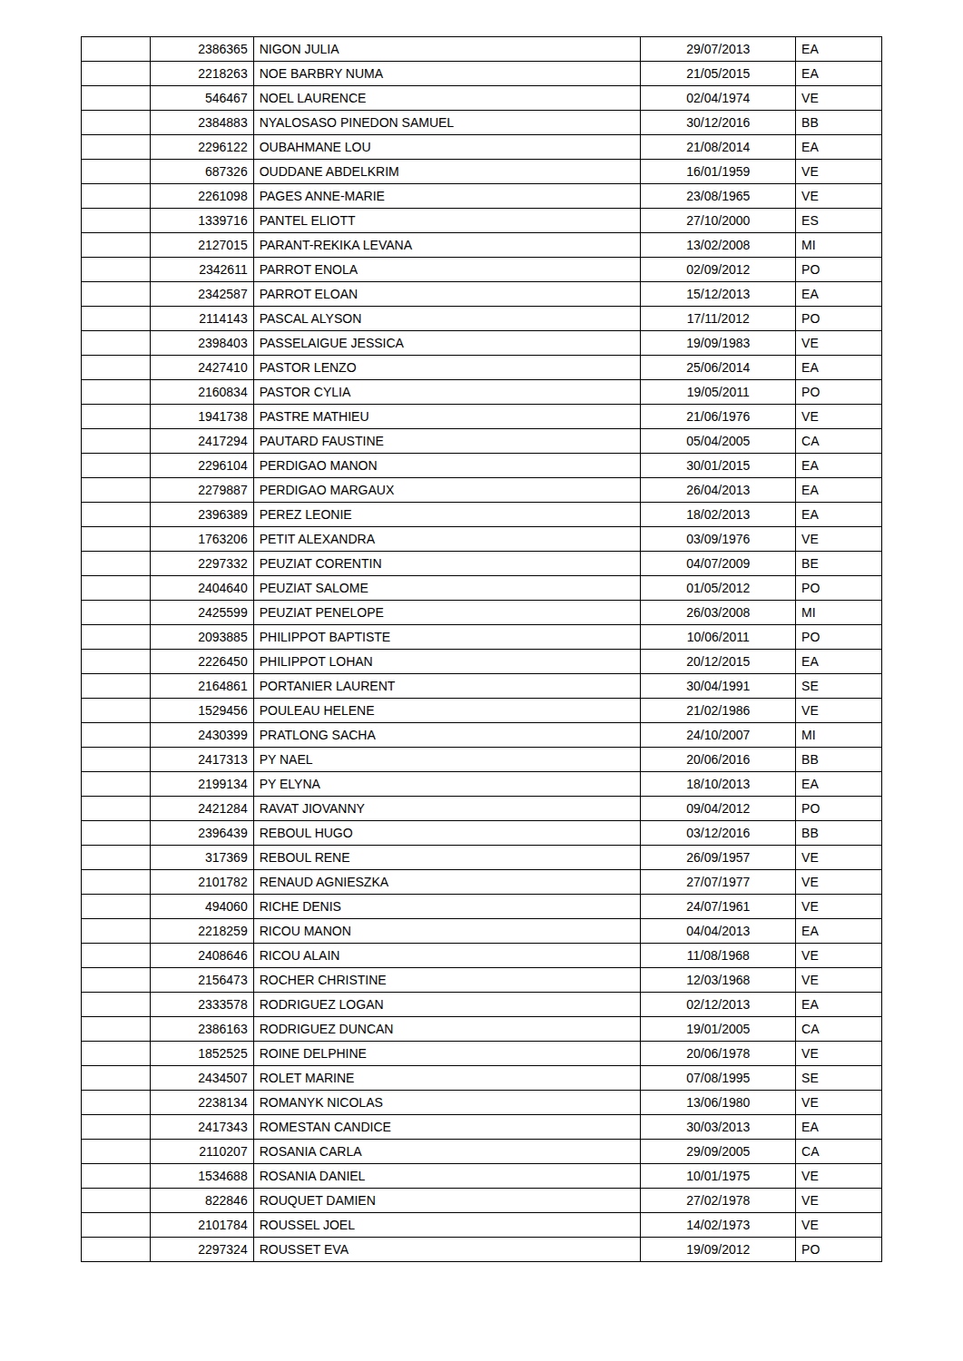| | 2386365 | NIGON JULIA | 29/07/2013 | EA |
| | 2218263 | NOE BARBRY NUMA | 21/05/2015 | EA |
| | 546467 | NOEL LAURENCE | 02/04/1974 | VE |
| | 2384883 | NYALOSASO PINEDON SAMUEL | 30/12/2016 | BB |
| | 2296122 | OUBAHMANE LOU | 21/08/2014 | EA |
| | 687326 | OUDDANE ABDELKRIM | 16/01/1959 | VE |
| | 2261098 | PAGES ANNE-MARIE | 23/08/1965 | VE |
| | 1339716 | PANTEL ELIOTT | 27/10/2000 | ES |
| | 2127015 | PARANT-REKIKA LEVANA | 13/02/2008 | MI |
| | 2342611 | PARROT ENOLA | 02/09/2012 | PO |
| | 2342587 | PARROT ELOAN | 15/12/2013 | EA |
| | 2114143 | PASCAL ALYSON | 17/11/2012 | PO |
| | 2398403 | PASSELAIGUE JESSICA | 19/09/1983 | VE |
| | 2427410 | PASTOR LENZO | 25/06/2014 | EA |
| | 2160834 | PASTOR CYLIA | 19/05/2011 | PO |
| | 1941738 | PASTRE MATHIEU | 21/06/1976 | VE |
| | 2417294 | PAUTARD FAUSTINE | 05/04/2005 | CA |
| | 2296104 | PERDIGAO MANON | 30/01/2015 | EA |
| | 2279887 | PERDIGAO MARGAUX | 26/04/2013 | EA |
| | 2396389 | PEREZ LEONIE | 18/02/2013 | EA |
| | 1763206 | PETIT ALEXANDRA | 03/09/1976 | VE |
| | 2297332 | PEUZIAT CORENTIN | 04/07/2009 | BE |
| | 2404640 | PEUZIAT SALOME | 01/05/2012 | PO |
| | 2425599 | PEUZIAT PENELOPE | 26/03/2008 | MI |
| | 2093885 | PHILIPPOT BAPTISTE | 10/06/2011 | PO |
| | 2226450 | PHILIPPOT LOHAN | 20/12/2015 | EA |
| | 2164861 | PORTANIER LAURENT | 30/04/1991 | SE |
| | 1529456 | POULEAU HELENE | 21/02/1986 | VE |
| | 2430399 | PRATLONG SACHA | 24/10/2007 | MI |
| | 2417313 | PY NAEL | 20/06/2016 | BB |
| | 2199134 | PY ELYNA | 18/10/2013 | EA |
| | 2421284 | RAVAT JIOVANNY | 09/04/2012 | PO |
| | 2396439 | REBOUL HUGO | 03/12/2016 | BB |
| | 317369 | REBOUL RENE | 26/09/1957 | VE |
| | 2101782 | RENAUD AGNIESZKA | 27/07/1977 | VE |
| | 494060 | RICHE DENIS | 24/07/1961 | VE |
| | 2218259 | RICOU MANON | 04/04/2013 | EA |
| | 2408646 | RICOU ALAIN | 11/08/1968 | VE |
| | 2156473 | ROCHER CHRISTINE | 12/03/1968 | VE |
| | 2333578 | RODRIGUEZ LOGAN | 02/12/2013 | EA |
| | 2386163 | RODRIGUEZ DUNCAN | 19/01/2005 | CA |
| | 1852525 | ROINE DELPHINE | 20/06/1978 | VE |
| | 2434507 | ROLET MARINE | 07/08/1995 | SE |
| | 2238134 | ROMANYK NICOLAS | 13/06/1980 | VE |
| | 2417343 | ROMESTAN CANDICE | 30/03/2013 | EA |
| | 2110207 | ROSANIA CARLA | 29/09/2005 | CA |
| | 1534688 | ROSANIA DANIEL | 10/01/1975 | VE |
| | 822846 | ROUQUET DAMIEN | 27/02/1978 | VE |
| | 2101784 | ROUSSEL JOEL | 14/02/1973 | VE |
| | 2297324 | ROUSSET EVA | 19/09/2012 | PO |